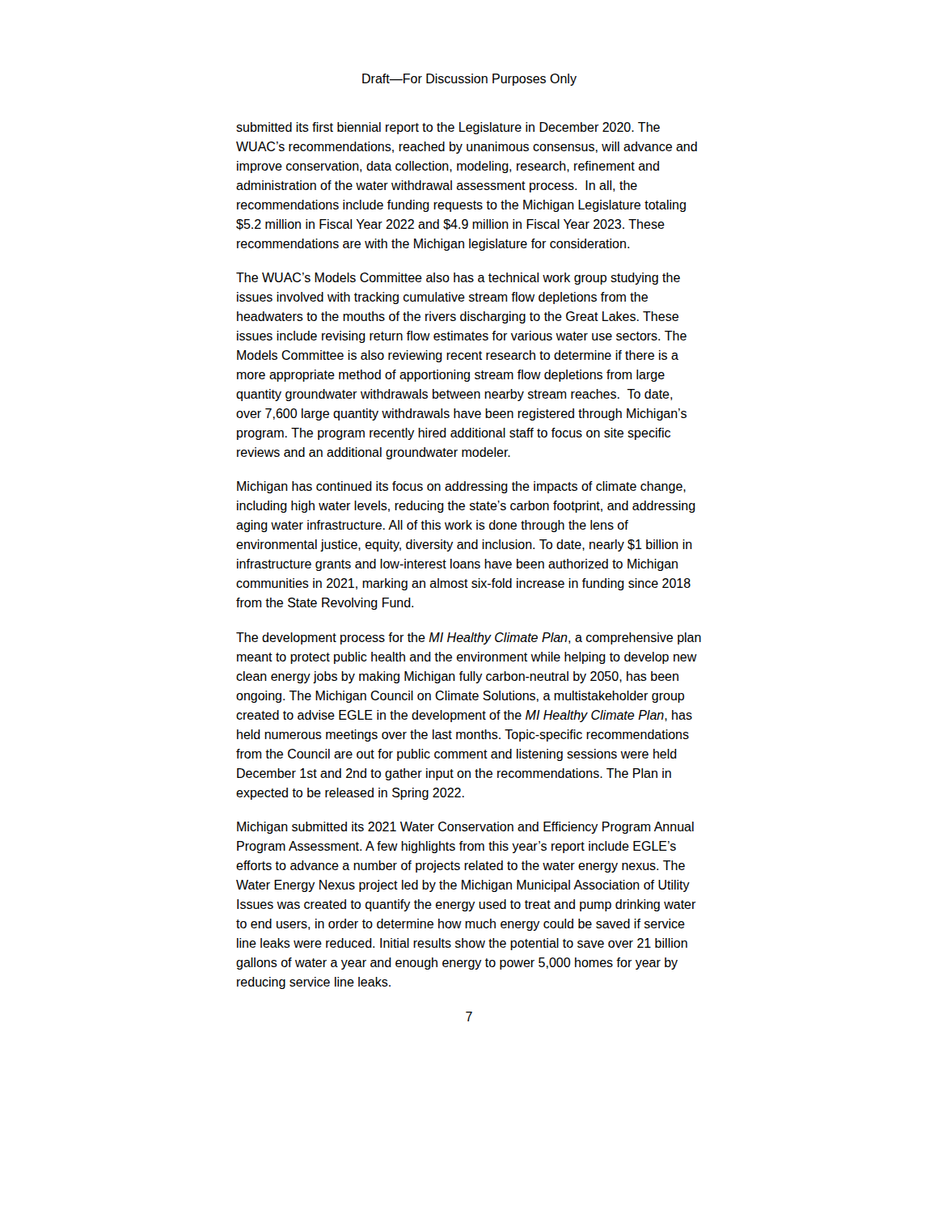Draft—For Discussion Purposes Only
submitted its first biennial report to the Legislature in December 2020. The WUAC’s recommendations, reached by unanimous consensus, will advance and improve conservation, data collection, modeling, research, refinement and administration of the water withdrawal assessment process. In all, the recommendations include funding requests to the Michigan Legislature totaling $5.2 million in Fiscal Year 2022 and $4.9 million in Fiscal Year 2023. These recommendations are with the Michigan legislature for consideration.
The WUAC’s Models Committee also has a technical work group studying the issues involved with tracking cumulative stream flow depletions from the headwaters to the mouths of the rivers discharging to the Great Lakes. These issues include revising return flow estimates for various water use sectors. The Models Committee is also reviewing recent research to determine if there is a more appropriate method of apportioning stream flow depletions from large quantity groundwater withdrawals between nearby stream reaches. To date, over 7,600 large quantity withdrawals have been registered through Michigan’s program. The program recently hired additional staff to focus on site specific reviews and an additional groundwater modeler.
Michigan has continued its focus on addressing the impacts of climate change, including high water levels, reducing the state’s carbon footprint, and addressing aging water infrastructure. All of this work is done through the lens of environmental justice, equity, diversity and inclusion. To date, nearly $1 billion in infrastructure grants and low-interest loans have been authorized to Michigan communities in 2021, marking an almost six-fold increase in funding since 2018 from the State Revolving Fund.
The development process for the MI Healthy Climate Plan, a comprehensive plan meant to protect public health and the environment while helping to develop new clean energy jobs by making Michigan fully carbon-neutral by 2050, has been ongoing. The Michigan Council on Climate Solutions, a multistakeholder group created to advise EGLE in the development of the MI Healthy Climate Plan, has held numerous meetings over the last months. Topic-specific recommendations from the Council are out for public comment and listening sessions were held December 1st and 2nd to gather input on the recommendations. The Plan in expected to be released in Spring 2022.
Michigan submitted its 2021 Water Conservation and Efficiency Program Annual Program Assessment. A few highlights from this year’s report include EGLE’s efforts to advance a number of projects related to the water energy nexus. The Water Energy Nexus project led by the Michigan Municipal Association of Utility Issues was created to quantify the energy used to treat and pump drinking water to end users, in order to determine how much energy could be saved if service line leaks were reduced. Initial results show the potential to save over 21 billion gallons of water a year and enough energy to power 5,000 homes for year by reducing service line leaks.
7